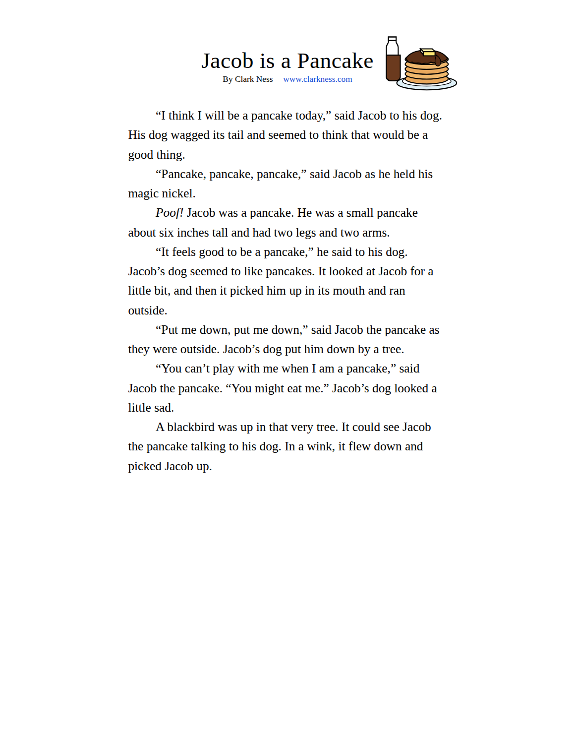Jacob is a Pancake
By Clark Ness www.clarkness.com
“I think I will be a pancake today,” said Jacob to his dog. His dog wagged its tail and seemed to think that would be a good thing.
“Pancake, pancake, pancake,” said Jacob as he held his magic nickel.
Poof! Jacob was a pancake. He was a small pancake about six inches tall and had two legs and two arms.
“It feels good to be a pancake,” he said to his dog. Jacob’s dog seemed to like pancakes. It looked at Jacob for a little bit, and then it picked him up in its mouth and ran outside.
“Put me down, put me down,” said Jacob the pancake as they were outside. Jacob’s dog put him down by a tree.
“You can’t play with me when I am a pancake,” said Jacob the pancake. “You might eat me.” Jacob’s dog looked a little sad.
A blackbird was up in that very tree. It could see Jacob the pancake talking to his dog. In a wink, it flew down and picked Jacob up.